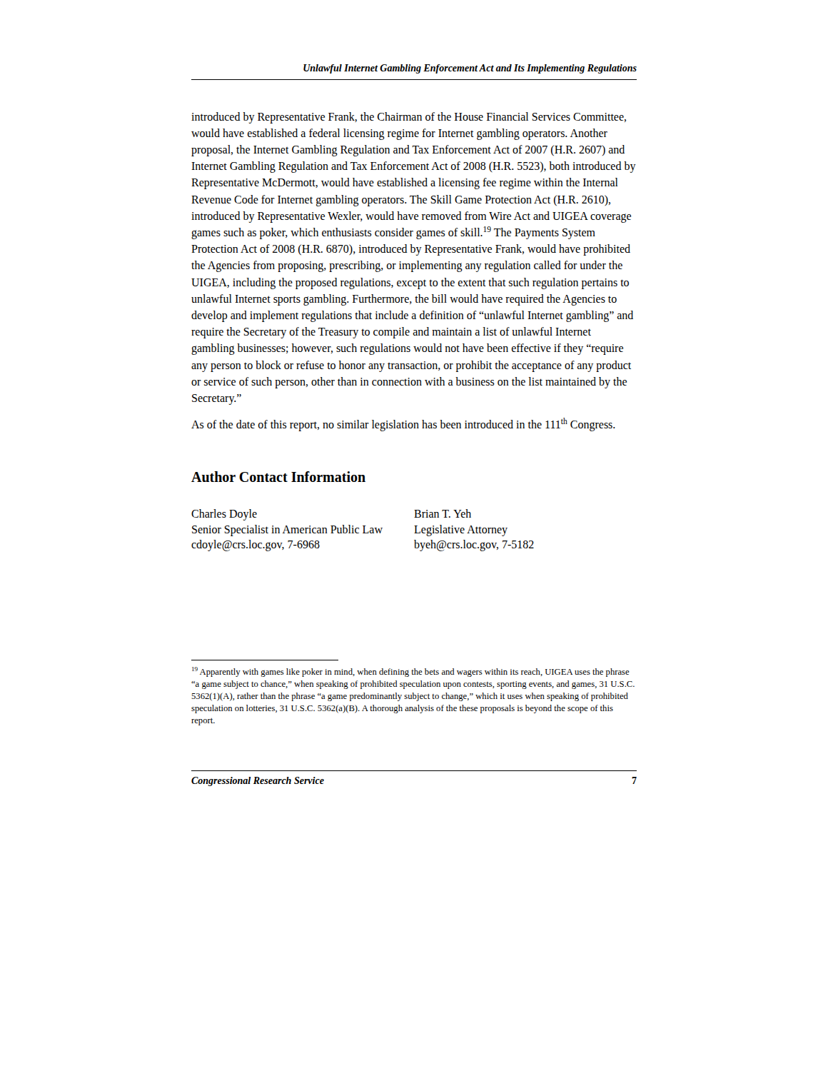Unlawful Internet Gambling Enforcement Act and Its Implementing Regulations
introduced by Representative Frank, the Chairman of the House Financial Services Committee, would have established a federal licensing regime for Internet gambling operators. Another proposal, the Internet Gambling Regulation and Tax Enforcement Act of 2007 (H.R. 2607) and Internet Gambling Regulation and Tax Enforcement Act of 2008 (H.R. 5523), both introduced by Representative McDermott, would have established a licensing fee regime within the Internal Revenue Code for Internet gambling operators. The Skill Game Protection Act (H.R. 2610), introduced by Representative Wexler, would have removed from Wire Act and UIGEA coverage games such as poker, which enthusiasts consider games of skill.19 The Payments System Protection Act of 2008 (H.R. 6870), introduced by Representative Frank, would have prohibited the Agencies from proposing, prescribing, or implementing any regulation called for under the UIGEA, including the proposed regulations, except to the extent that such regulation pertains to unlawful Internet sports gambling. Furthermore, the bill would have required the Agencies to develop and implement regulations that include a definition of “unlawful Internet gambling” and require the Secretary of the Treasury to compile and maintain a list of unlawful Internet gambling businesses; however, such regulations would not have been effective if they “require any person to block or refuse to honor any transaction, or prohibit the acceptance of any product or service of such person, other than in connection with a business on the list maintained by the Secretary.”
As of the date of this report, no similar legislation has been introduced in the 111th Congress.
Author Contact Information
| Charles Doyle Senior Specialist in American Public Law cdoyle@crs.loc.gov, 7-6968 | Brian T. Yeh Legislative Attorney byeh@crs.loc.gov, 7-5182 |
19 Apparently with games like poker in mind, when defining the bets and wagers within its reach, UIGEA uses the phrase “a game subject to chance,” when speaking of prohibited speculation upon contests, sporting events, and games, 31 U.S.C. 5362(1)(A), rather than the phrase “a game predominantly subject to change,” which it uses when speaking of prohibited speculation on lotteries, 31 U.S.C. 5362(a)(B). A thorough analysis of the these proposals is beyond the scope of this report.
Congressional Research Service 7